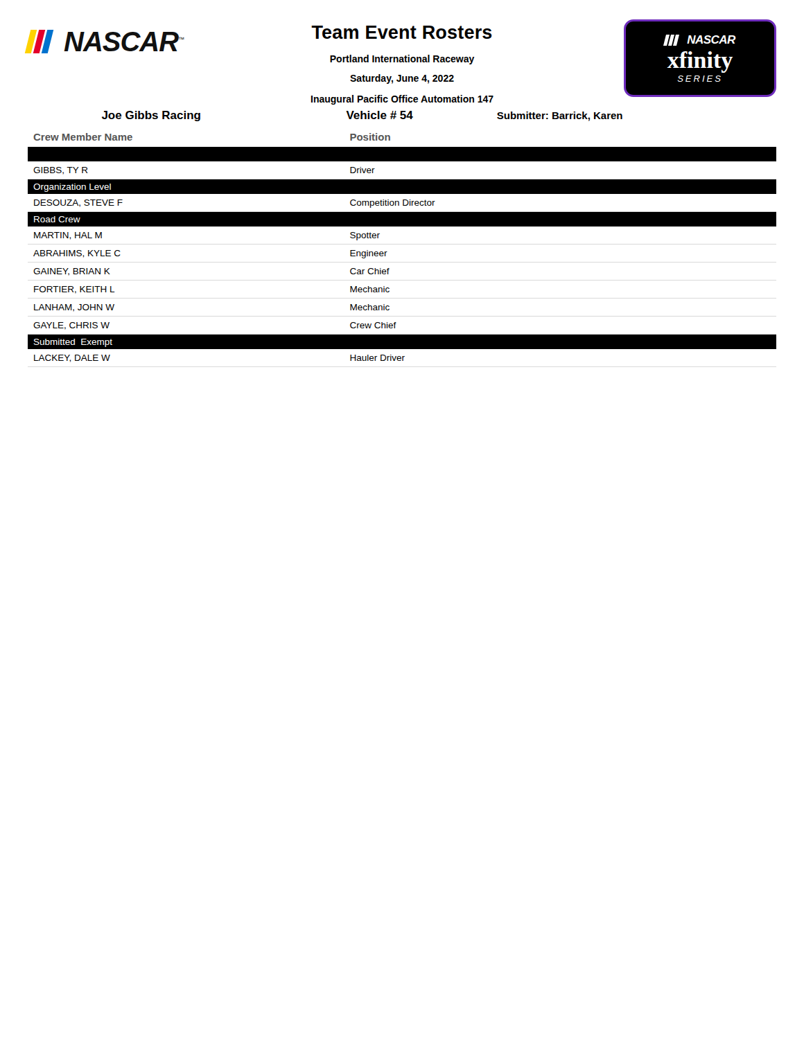NASCAR™
Team Event Rosters
Portland International Raceway
Saturday, June 4, 2022
Inaugural Pacific Office Automation 147
NASCAR
xfinity
SERIES
Joe Gibbs Racing
Vehicle # 54
Submitter: Barrick, Karen
| Crew Member Name | Position |
| --- | --- |
| GIBBS, TY R | Driver |
| Organization Level |
| DESOUZA, STEVE F | Competition Director |
| Road Crew |
| MARTIN, HAL M | Spotter |
| ABRAHIMS, KYLE C | Engineer |
| GAINEY, BRIAN K | Car Chief |
| FORTIER, KEITH L | Mechanic |
| LANHAM, JOHN W | Mechanic |
| GAYLE, CHRIS W | Crew Chief |
| Submitted Exempt |
| LACKEY, DALE W | Hauler Driver |